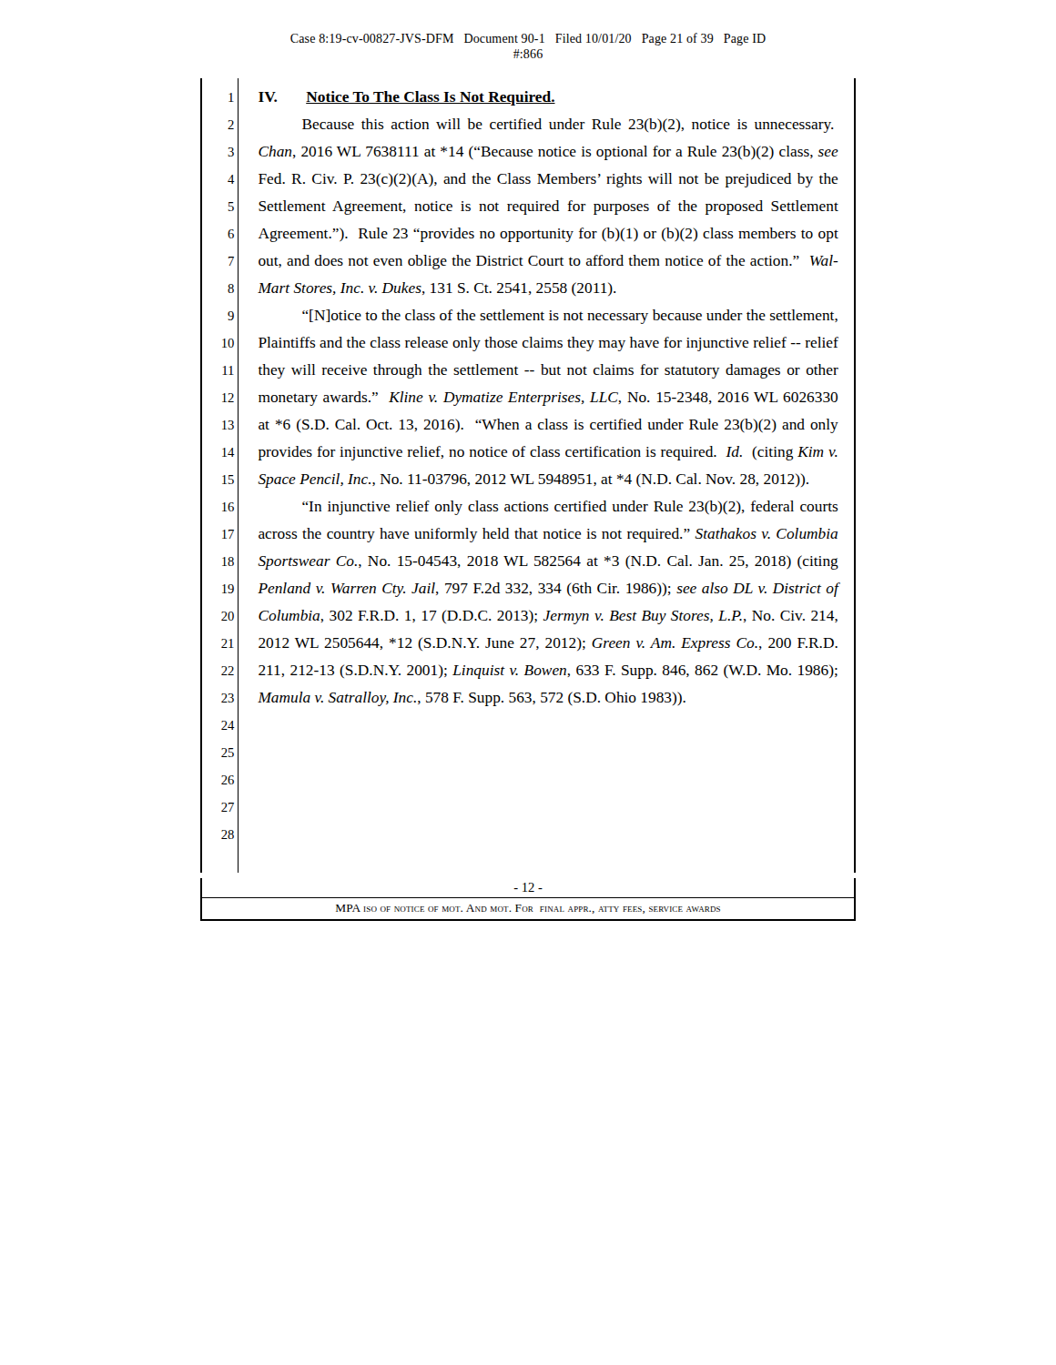Case 8:19-cv-00827-JVS-DFM Document 90-1 Filed 10/01/20 Page 21 of 39 Page ID
#:866
1
2
3
4
5
6
7
8
9
10
11
12
13
14
15
16
17
18
19
20
21
22
23
24
25
26
27
28
IV. Notice To The Class Is Not Required.
Because this action will be certified under Rule 23(b)(2), notice is unnecessary. Chan, 2016 WL 7638111 at *14 (“Because notice is optional for a Rule 23(b)(2) class, see Fed. R. Civ. P. 23(c)(2)(A), and the Class Members’ rights will not be prejudiced by the Settlement Agreement, notice is not required for purposes of the proposed Settlement Agreement.”). Rule 23 “provides no opportunity for (b)(1) or (b)(2) class members to opt out, and does not even oblige the District Court to afford them notice of the action.” Wal-Mart Stores, Inc. v. Dukes, 131 S. Ct. 2541, 2558 (2011).
“[N]otice to the class of the settlement is not necessary because under the settlement, Plaintiffs and the class release only those claims they may have for injunctive relief -- relief they will receive through the settlement -- but not claims for statutory damages or other monetary awards.” Kline v. Dymatize Enterprises, LLC, No. 15-2348, 2016 WL 6026330 at *6 (S.D. Cal. Oct. 13, 2016). “When a class is certified under Rule 23(b)(2) and only provides for injunctive relief, no notice of class certification is required. Id. (citing Kim v. Space Pencil, Inc., No. 11-03796, 2012 WL 5948951, at *4 (N.D. Cal. Nov. 28, 2012)).
“In injunctive relief only class actions certified under Rule 23(b)(2), federal courts across the country have uniformly held that notice is not required.” Stathakos v. Columbia Sportswear Co., No. 15-04543, 2018 WL 582564 at *3 (N.D. Cal. Jan. 25, 2018) (citing Penland v. Warren Cty. Jail, 797 F.2d 332, 334 (6th Cir. 1986)); see also DL v. District of Columbia, 302 F.R.D. 1, 17 (D.D.C. 2013); Jermyn v. Best Buy Stores, L.P., No. Civ. 214, 2012 WL 2505644, *12 (S.D.N.Y. June 27, 2012); Green v. Am. Express Co., 200 F.R.D. 211, 212-13 (S.D.N.Y. 2001); Linquist v. Bowen, 633 F. Supp. 846, 862 (W.D. Mo. 1986); Mamula v. Satralloy, Inc., 578 F. Supp. 563, 572 (S.D. Ohio 1983)).
- 12 -
MPA iso of notice of mot. And mot. For final appr., atty fees, service awards